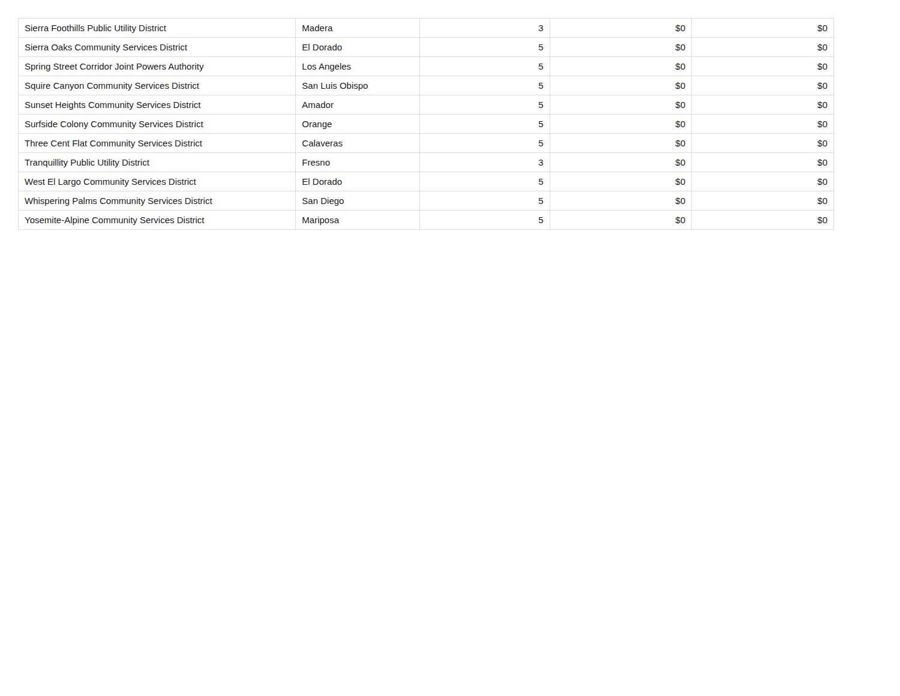| Sierra Foothills Public Utility District | Madera | 3 | $0 | $0 |
| Sierra Oaks Community Services District | El Dorado | 5 | $0 | $0 |
| Spring Street Corridor Joint Powers Authority | Los Angeles | 5 | $0 | $0 |
| Squire Canyon Community Services District | San Luis Obispo | 5 | $0 | $0 |
| Sunset Heights Community Services District | Amador | 5 | $0 | $0 |
| Surfside Colony Community Services District | Orange | 5 | $0 | $0 |
| Three Cent Flat Community Services District | Calaveras | 5 | $0 | $0 |
| Tranquillity Public Utility District | Fresno | 3 | $0 | $0 |
| West El Largo Community Services District | El Dorado | 5 | $0 | $0 |
| Whispering Palms Community Services District | San Diego | 5 | $0 | $0 |
| Yosemite-Alpine Community Services District | Mariposa | 5 | $0 | $0 |